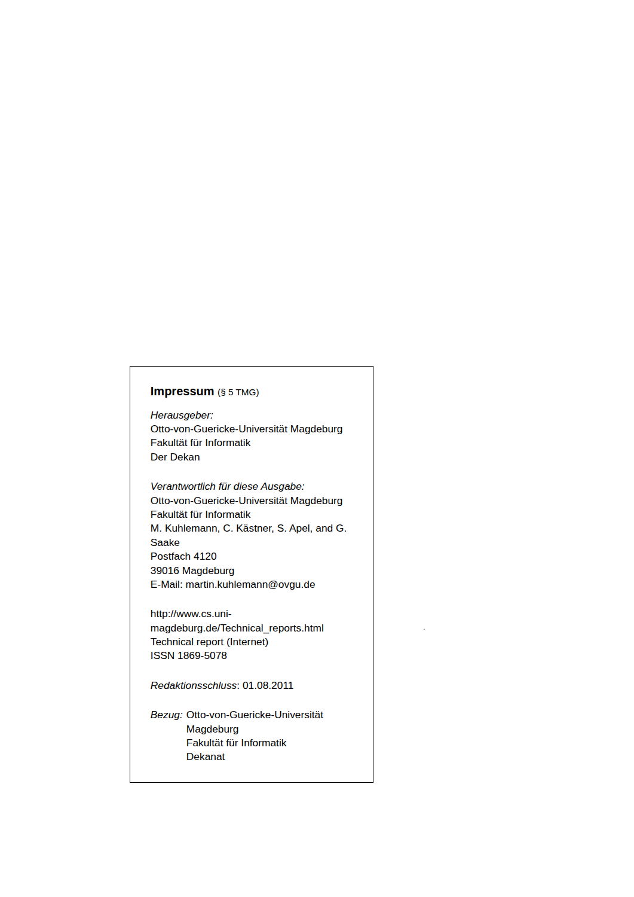Impressum (§ 5 TMG)
Herausgeber:
Otto-von-Guericke-Universität Magdeburg
Fakultät für Informatik
Der Dekan
Verantwortlich für diese Ausgabe:
Otto-von-Guericke-Universität Magdeburg
Fakultät für Informatik
M. Kuhlemann, C. Kästner, S. Apel, and G. Saake
Postfach 4120
39016 Magdeburg
E-Mail: martin.kuhlemann@ovgu.de
http://www.cs.uni-magdeburg.de/Technical_reports.html
Technical report (Internet)
ISSN 1869-5078
Redaktionsschluss: 01.08.2011
Bezug:
Otto-von-Guericke-Universität Magdeburg
Fakultät für Informatik
Dekanat
.